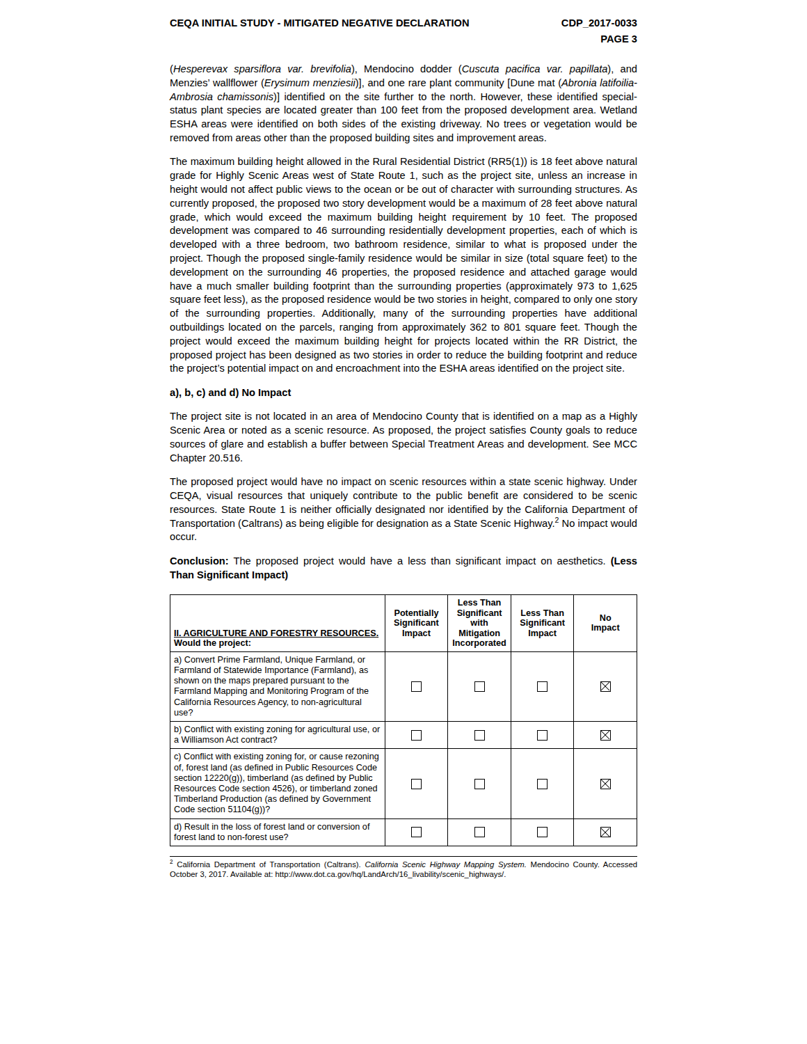CEQA INITIAL STUDY - MITIGATED NEGATIVE DECLARATION
CDP_2017-0033 PAGE 3
(Hesperevax sparsiflora var. brevifolia), Mendocino dodder (Cuscuta pacifica var. papillata), and Menzies’ wallflower (Erysimum menziesii)], and one rare plant community [Dune mat (Abronia latifoilia-Ambrosia chamissonis)] identified on the site further to the north. However, these identified special-status plant species are located greater than 100 feet from the proposed development area. Wetland ESHA areas were identified on both sides of the existing driveway. No trees or vegetation would be removed from areas other than the proposed building sites and improvement areas.
The maximum building height allowed in the Rural Residential District (RR5(1)) is 18 feet above natural grade for Highly Scenic Areas west of State Route 1, such as the project site, unless an increase in height would not affect public views to the ocean or be out of character with surrounding structures. As currently proposed, the proposed two story development would be a maximum of 28 feet above natural grade, which would exceed the maximum building height requirement by 10 feet. The proposed development was compared to 46 surrounding residentially development properties, each of which is developed with a three bedroom, two bathroom residence, similar to what is proposed under the project. Though the proposed single-family residence would be similar in size (total square feet) to the development on the surrounding 46 properties, the proposed residence and attached garage would have a much smaller building footprint than the surrounding properties (approximately 973 to 1,625 square feet less), as the proposed residence would be two stories in height, compared to only one story of the surrounding properties. Additionally, many of the surrounding properties have additional outbuildings located on the parcels, ranging from approximately 362 to 801 square feet. Though the project would exceed the maximum building height for projects located within the RR District, the proposed project has been designed as two stories in order to reduce the building footprint and reduce the project’s potential impact on and encroachment into the ESHA areas identified on the project site.
a), b, c) and d) No Impact
The project site is not located in an area of Mendocino County that is identified on a map as a Highly Scenic Area or noted as a scenic resource. As proposed, the project satisfies County goals to reduce sources of glare and establish a buffer between Special Treatment Areas and development. See MCC Chapter 20.516.
The proposed project would have no impact on scenic resources within a state scenic highway. Under CEQA, visual resources that uniquely contribute to the public benefit are considered to be scenic resources. State Route 1 is neither officially designated nor identified by the California Department of Transportation (Caltrans) as being eligible for designation as a State Scenic Highway.2 No impact would occur.
Conclusion: The proposed project would have a less than significant impact on aesthetics. (Less Than Significant Impact)
| II. AGRICULTURE AND FORESTRY RESOURCES. Would the project: | Potentially Significant Impact | Less Than Significant with Mitigation Incorporated | Less Than Significant Impact | No Impact |
| --- | --- | --- | --- | --- |
| a) Convert Prime Farmland, Unique Farmland, or Farmland of Statewide Importance (Farmland), as shown on the maps prepared pursuant to the Farmland Mapping and Monitoring Program of the California Resources Agency, to non-agricultural use? | | | | |
| b) Conflict with existing zoning for agricultural use, or a Williamson Act contract? | | | | |
| c) Conflict with existing zoning for, or cause rezoning of, forest land (as defined in Public Resources Code section 12220(g)), timberland (as defined by Public Resources Code section 4526), or timberland zoned Timberland Production (as defined by Government Code section 51104(g))? | | | | |
| d) Result in the loss of forest land or conversion of forest land to non-forest use? | | | | |
2 California Department of Transportation (Caltrans). California Scenic Highway Mapping System. Mendocino County. Accessed October 3, 2017. Available at: http://www.dot.ca.gov/hq/LandArch/16_livability/scenic_highways/.